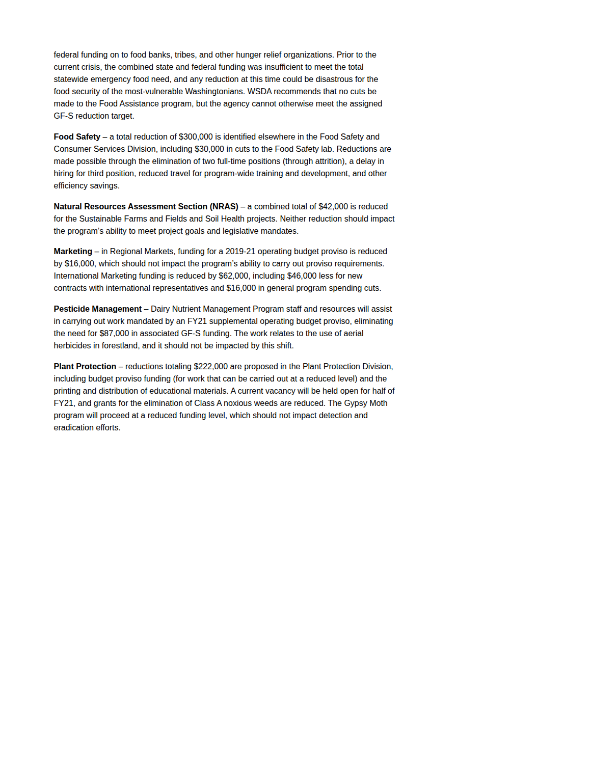federal funding on to food banks, tribes, and other hunger relief organizations. Prior to the current crisis, the combined state and federal funding was insufficient to meet the total statewide emergency food need, and any reduction at this time could be disastrous for the food security of the most-vulnerable Washingtonians. WSDA recommends that no cuts be made to the Food Assistance program, but the agency cannot otherwise meet the assigned GF-S reduction target.
Food Safety – a total reduction of $300,000 is identified elsewhere in the Food Safety and Consumer Services Division, including $30,000 in cuts to the Food Safety lab. Reductions are made possible through the elimination of two full-time positions (through attrition), a delay in hiring for third position, reduced travel for program-wide training and development, and other efficiency savings.
Natural Resources Assessment Section (NRAS) – a combined total of $42,000 is reduced for the Sustainable Farms and Fields and Soil Health projects. Neither reduction should impact the program’s ability to meet project goals and legislative mandates.
Marketing – in Regional Markets, funding for a 2019-21 operating budget proviso is reduced by $16,000, which should not impact the program’s ability to carry out proviso requirements. International Marketing funding is reduced by $62,000, including $46,000 less for new contracts with international representatives and $16,000 in general program spending cuts.
Pesticide Management – Dairy Nutrient Management Program staff and resources will assist in carrying out work mandated by an FY21 supplemental operating budget proviso, eliminating the need for $87,000 in associated GF-S funding. The work relates to the use of aerial herbicides in forestland, and it should not be impacted by this shift.
Plant Protection – reductions totaling $222,000 are proposed in the Plant Protection Division, including budget proviso funding (for work that can be carried out at a reduced level) and the printing and distribution of educational materials. A current vacancy will be held open for half of FY21, and grants for the elimination of Class A noxious weeds are reduced. The Gypsy Moth program will proceed at a reduced funding level, which should not impact detection and eradication efforts.